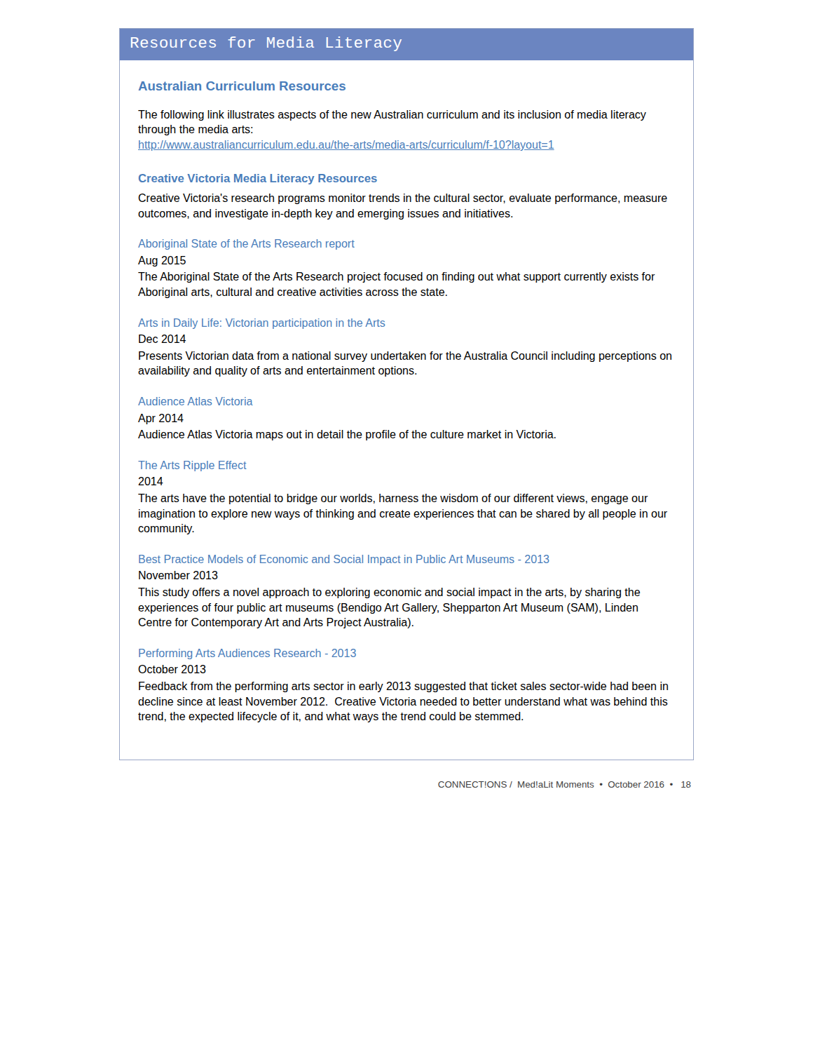Resources for Media Literacy
Australian Curriculum Resources
The following link illustrates aspects of the new Australian curriculum and its inclusion of media literacy through the media arts:
http://www.australiancurriculum.edu.au/the-arts/media-arts/curriculum/f-10?layout=1
Creative Victoria Media Literacy Resources
Creative Victoria's research programs monitor trends in the cultural sector, evaluate performance, measure outcomes, and investigate in-depth key and emerging issues and initiatives.
Aboriginal State of the Arts Research report
Aug 2015
The Aboriginal State of the Arts Research project focused on finding out what support currently exists for Aboriginal arts, cultural and creative activities across the state.
Arts in Daily Life: Victorian participation in the Arts
Dec 2014
Presents Victorian data from a national survey undertaken for the Australia Council including perceptions on availability and quality of arts and entertainment options.
Audience Atlas Victoria
Apr 2014
Audience Atlas Victoria maps out in detail the profile of the culture market in Victoria.
The Arts Ripple Effect
2014
The arts have the potential to bridge our worlds, harness the wisdom of our different views, engage our imagination to explore new ways of thinking and create experiences that can be shared by all people in our community.
Best Practice Models of Economic and Social Impact in Public Art Museums - 2013
November 2013
This study offers a novel approach to exploring economic and social impact in the arts, by sharing the experiences of four public art museums (Bendigo Art Gallery, Shepparton Art Museum (SAM), Linden Centre for Contemporary Art and Arts Project Australia).
Performing Arts Audiences Research - 2013
October 2013
Feedback from the performing arts sector in early 2013 suggested that ticket sales sector-wide had been in decline since at least November 2012. Creative Victoria needed to better understand what was behind this trend, the expected lifecycle of it, and what ways the trend could be stemmed.
CONNECT!ONS / Med!aLit Moments • October 2016 • 18